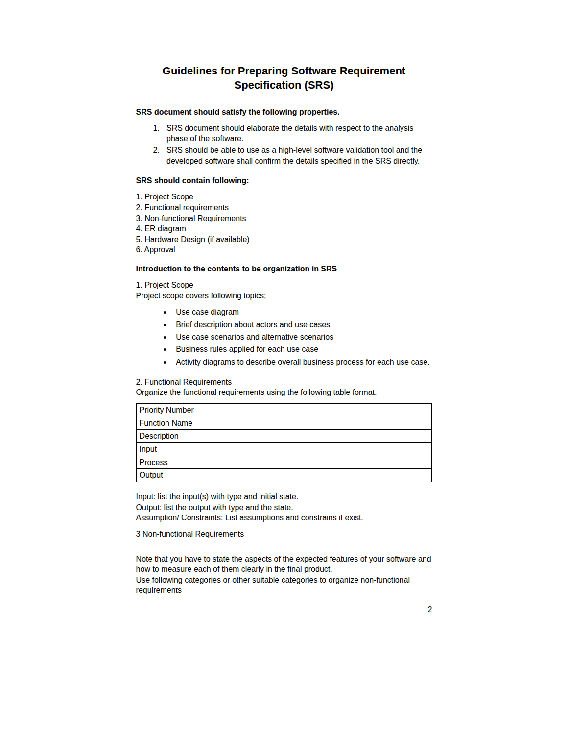Guidelines for Preparing Software Requirement Specification (SRS)
SRS document should satisfy the following properties.
SRS document should elaborate the details with respect to the analysis phase of the software.
SRS should be able to use as a high-level software validation tool and the developed software shall confirm the details specified in the SRS directly.
SRS should contain following:
1. Project Scope
2. Functional requirements
3. Non-functional Requirements
4. ER diagram
5. Hardware Design (if available)
6. Approval
Introduction to the contents to be organization in SRS
1. Project Scope
Project scope covers following topics;
Use case diagram
Brief description about actors and use cases
Use case scenarios and alternative scenarios
Business rules applied for each use case
Activity diagrams to describe overall business process for each use case.
2. Functional Requirements
Organize the functional requirements using the following table format.
| Priority Number | |
| Function Name | |
| Description | |
| Input | |
| Process | |
| Output | |
Input: list the input(s) with type and initial state.
Output: list the output with type and the state.
Assumption/ Constraints: List assumptions and constrains if exist.
3 Non-functional Requirements
Note that you have to state the aspects of the expected features of your software and how to measure each of them clearly in the final product.
Use following categories or other suitable categories to organize non-functional requirements
2